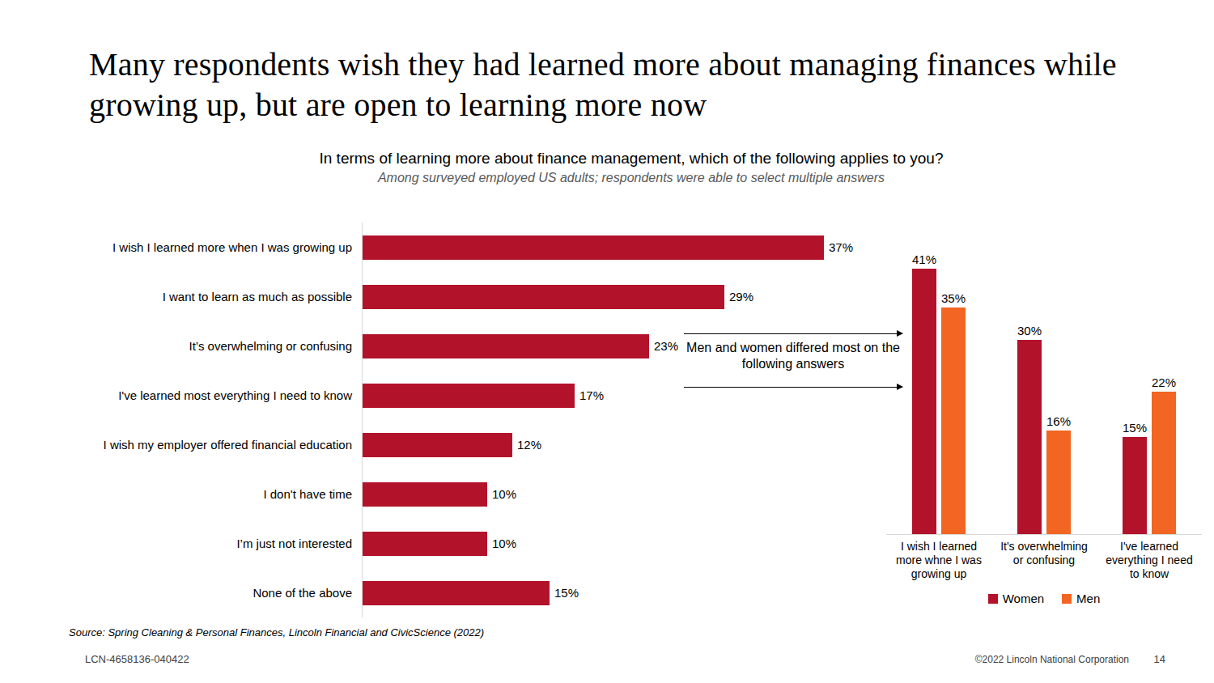Many respondents wish they had learned more about managing finances while growing up, but are open to learning more now
In terms of learning more about finance management, which of the following applies to you? Among surveyed employed US adults; respondents were able to select multiple answers
I wish I learned more when I was growing up
37%
I want to learn as much as possible
29%
It’s overwhelming or confusing
23%
I've learned most everything I need to know
17%
I wish my employer offered financial education
12%
I don't have time
10%
I’m just not interested
10%
None of the above
15%
Men and women differed most on the following answers
41%
35%
30%
16%
15%
22%
I wish I learned more whne I was growing up
It's overwhelming or confusing
I've learned everything I need to know
Women
Men
Source: Spring Cleaning & Personal Finances, Lincoln Financial and CivicScience (2022)
LCN-4658136-040422
©2022 Lincoln National Corporation
14